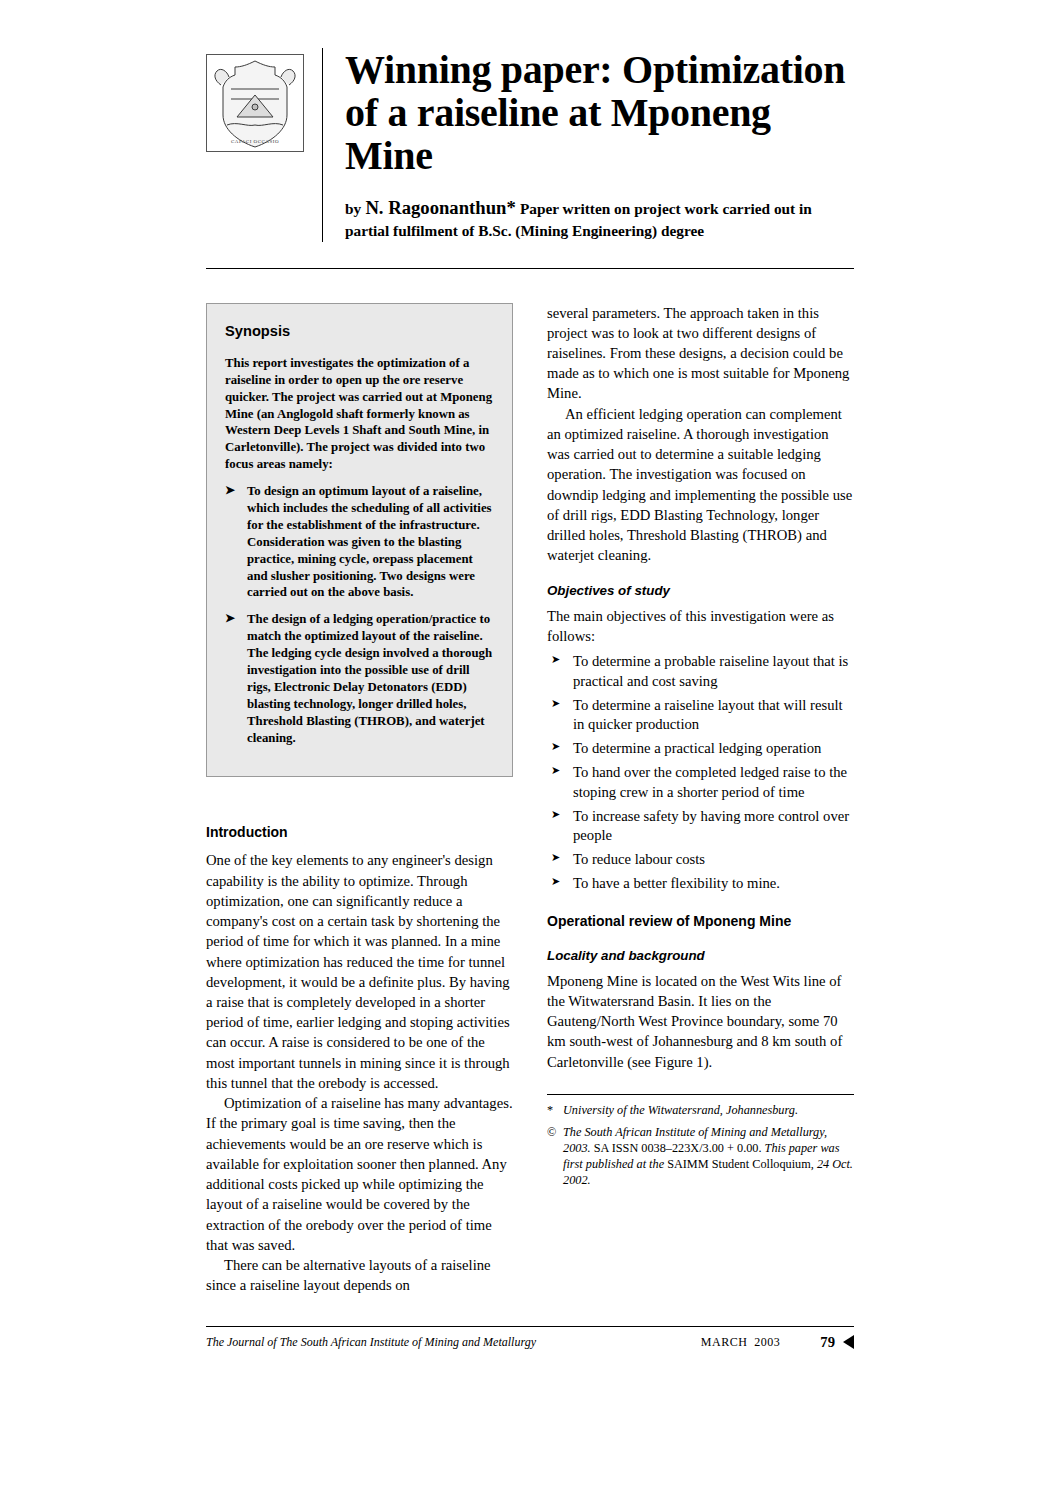CAPACI OCCASIO
Winning paper: Optimization of a raiseline at Mponeng Mine
by N. Ragoonanthun* Paper written on project work carried out in partial fulfilment of B.Sc. (Mining Engineering) degree
Synopsis
This report investigates the optimization of a raiseline in order to open up the ore reserve quicker. The project was carried out at Mponeng Mine (an Anglogold shaft formerly known as Western Deep Levels 1 Shaft and South Mine, in Carletonville). The project was divided into two focus areas namely:
To design an optimum layout of a raiseline, which includes the scheduling of all activities for the establishment of the infrastructure. Consideration was given to the blasting practice, mining cycle, orepass placement and slusher positioning. Two designs were carried out on the above basis.
The design of a ledging operation/practice to match the optimized layout of the raiseline. The ledging cycle design involved a thorough investigation into the possible use of drill rigs, Electronic Delay Detonators (EDD) blasting technology, longer drilled holes, Threshold Blasting (THROB), and waterjet cleaning.
Introduction
One of the key elements to any engineer's design capability is the ability to optimize. Through optimization, one can significantly reduce a company's cost on a certain task by shortening the period of time for which it was planned. In a mine where optimization has reduced the time for tunnel development, it would be a definite plus. By having a raise that is completely developed in a shorter period of time, earlier ledging and stoping activities can occur. A raise is considered to be one of the most important tunnels in mining since it is through this tunnel that the orebody is accessed.
Optimization of a raiseline has many advantages. If the primary goal is time saving, then the achievements would be an ore reserve which is available for exploitation sooner then planned. Any additional costs picked up while optimizing the layout of a raiseline would be covered by the extraction of the orebody over the period of time that was saved.
There can be alternative layouts of a raiseline since a raiseline layout depends on
several parameters. The approach taken in this project was to look at two different designs of raiselines. From these designs, a decision could be made as to which one is most suitable for Mponeng Mine.
An efficient ledging operation can complement an optimized raiseline. A thorough investigation was carried out to determine a suitable ledging operation. The investigation was focused on downdip ledging and implementing the possible use of drill rigs, EDD Blasting Technology, longer drilled holes, Threshold Blasting (THROB) and waterjet cleaning.
Objectives of study
The main objectives of this investigation were as follows:
To determine a probable raiseline layout that is practical and cost saving
To determine a raiseline layout that will result in quicker production
To determine a practical ledging operation
To hand over the completed ledged raise to the stoping crew in a shorter period of time
To increase safety by having more control over people
To reduce labour costs
To have a better flexibility to mine.
Operational review of Mponeng Mine
Locality and background
Mponeng Mine is located on the West Wits line of the Witwatersrand Basin. It lies on the Gauteng/North West Province boundary, some 70 km south-west of Johannesburg and 8 km south of Carletonville (see Figure 1).
*University of the Witwatersrand, Johannesburg.
©The South African Institute of Mining and Metallurgy, 2003. SA ISSN 0038–223X/3.00 + 0.00. This paper was first published at the SAIMM Student Colloquium, 24 Oct. 2002.
The Journal of The South African Institute of Mining and Metallurgy
MARCH 2003
79